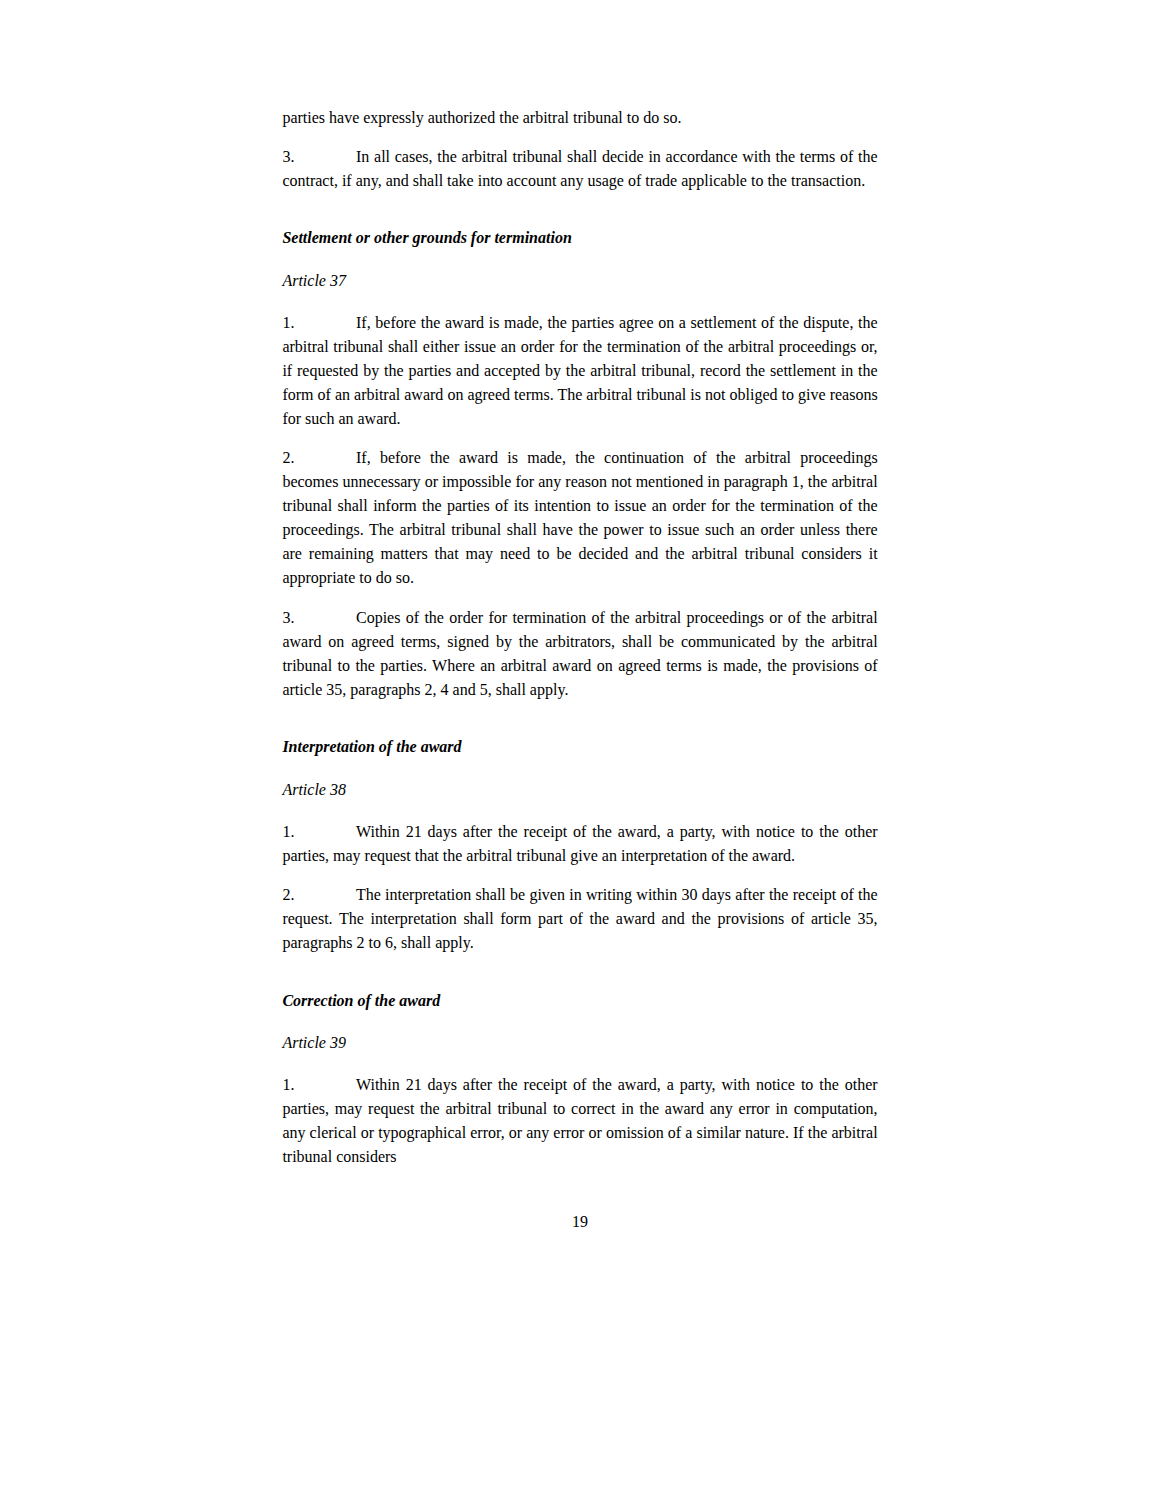parties have expressly authorized the arbitral tribunal to do so.
3. In all cases, the arbitral tribunal shall decide in accordance with the terms of the contract, if any, and shall take into account any usage of trade applicable to the transaction.
Settlement or other grounds for termination
Article 37
1. If, before the award is made, the parties agree on a settlement of the dispute, the arbitral tribunal shall either issue an order for the termination of the arbitral proceedings or, if requested by the parties and accepted by the arbitral tribunal, record the settlement in the form of an arbitral award on agreed terms. The arbitral tribunal is not obliged to give reasons for such an award.
2. If, before the award is made, the continuation of the arbitral proceedings becomes unnecessary or impossible for any reason not mentioned in paragraph 1, the arbitral tribunal shall inform the parties of its intention to issue an order for the termination of the proceedings. The arbitral tribunal shall have the power to issue such an order unless there are remaining matters that may need to be decided and the arbitral tribunal considers it appropriate to do so.
3. Copies of the order for termination of the arbitral proceedings or of the arbitral award on agreed terms, signed by the arbitrators, shall be communicated by the arbitral tribunal to the parties. Where an arbitral award on agreed terms is made, the provisions of article 35, paragraphs 2, 4 and 5, shall apply.
Interpretation of the award
Article 38
1. Within 21 days after the receipt of the award, a party, with notice to the other parties, may request that the arbitral tribunal give an interpretation of the award.
2. The interpretation shall be given in writing within 30 days after the receipt of the request. The interpretation shall form part of the award and the provisions of article 35, paragraphs 2 to 6, shall apply.
Correction of the award
Article 39
1. Within 21 days after the receipt of the award, a party, with notice to the other parties, may request the arbitral tribunal to correct in the award any error in computation, any clerical or typographical error, or any error or omission of a similar nature. If the arbitral tribunal considers
19